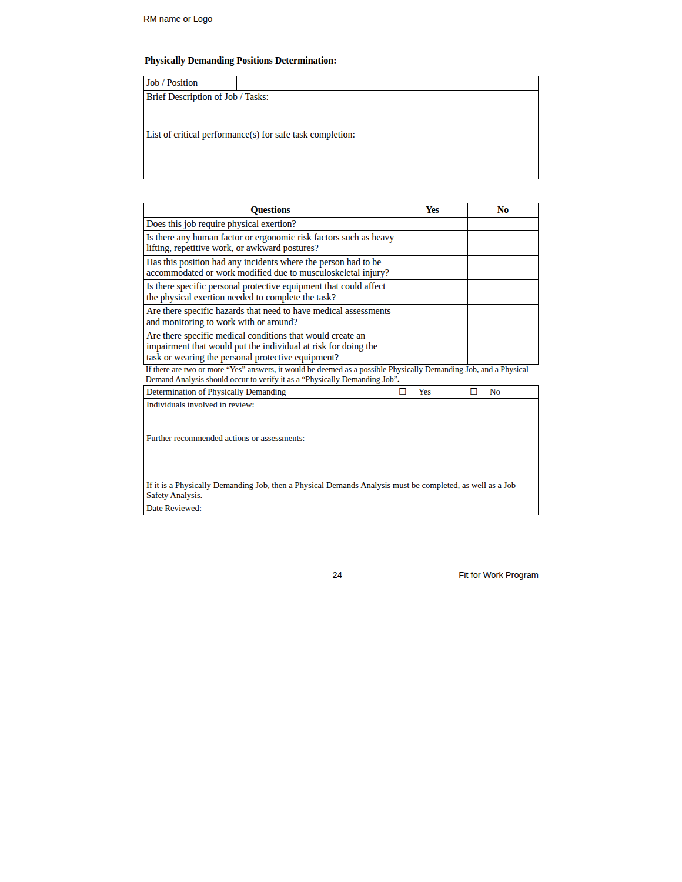RM name or Logo
Physically Demanding Positions Determination:
| Job / Position | |
| Brief Description of Job / Tasks: |
| List of critical performance(s) for safe task completion: |
| Questions | Yes | No |
| --- | --- | --- |
| Does this job require physical exertion? | | |
| Is there any human factor or ergonomic risk factors such as heavy lifting, repetitive work, or awkward postures? | | |
| Has this position had any incidents where the person had to be accommodated or work modified due to musculoskeletal injury? | | |
| Is there specific personal protective equipment that could affect the physical exertion needed to complete the task? | | |
| Are there specific hazards that need to have medical assessments and monitoring to work with or around? | | |
| Are there specific medical conditions that would create an impairment that would put the individual at risk for doing the task or wearing the personal protective equipment? | | |
If there are two or more “Yes” answers, it would be deemed as a possible Physically Demanding Job, and a Physical Demand Analysis should occur to verify it as a “Physically Demanding Job”.
| Determination of Physically Demanding | ☐ Yes | ☐ No |
| Individuals involved in review: |
| Further recommended actions or assessments: |
| If it is a Physically Demanding Job, then a Physical Demands Analysis must be completed, as well as a Job Safety Analysis. |
| Date Reviewed: |
24 Fit for Work Program